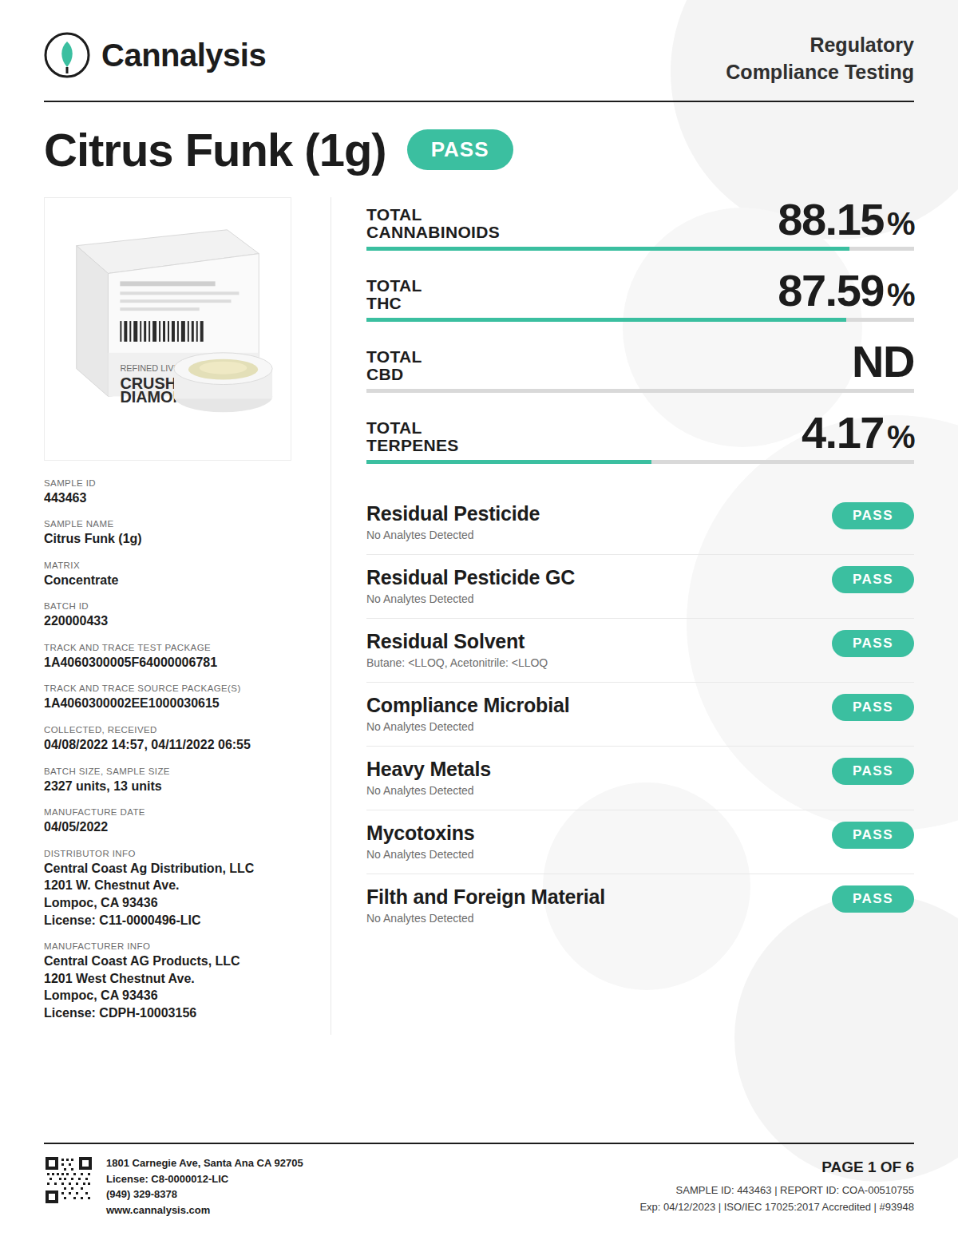Cannalysis
Regulatory
Compliance Testing
Citrus Funk (1g)
PASS
REFINED LIVE RESIN™ CRUSHED DIAMONDS
Sample ID
443463
Sample Name
Citrus Funk (1g)
Matrix
Concentrate
Batch ID
220000433
Track and Trace Test Package
1A4060300005F64000006781
Track and Trace Source Package(s)
1A4060300002EE1000030615
Collected, Received
04/08/2022 14:57, 04/11/2022 06:55
Batch Size, Sample Size
2327 units, 13 units
Manufacture Date
04/05/2022
Distributor Info
Central Coast Ag Distribution, LLC
1201 W. Chestnut Ave.
Lompoc, CA 93436
License: C11-0000496-LIC
Manufacturer Info
Central Coast AG Products, LLC
1201 West Chestnut Ave.
Lompoc, CA 93436
License: CDPH-10003156
Total
Cannabinoids
88.15%
Total
THC
87.59%
Total
CBD
ND
Total
Terpenes
4.17%
Residual Pesticide
No Analytes Detected
PASS
Residual Pesticide GC
No Analytes Detected
PASS
Residual Solvent
Butane: <LLOQ, Acetonitrile: <LLOQ
PASS
Compliance Microbial
No Analytes Detected
PASS
Heavy Metals
No Analytes Detected
PASS
Mycotoxins
No Analytes Detected
PASS
Filth and Foreign Material
No Analytes Detected
PASS
1801 Carnegie Ave, Santa Ana CA 92705
License: C8-0000012-LIC
(949) 329-8378
www.cannalysis.com
PAGE 1 OF 6
SAMPLE ID: 443463 | REPORT ID: COA-00510755
Exp: 04/12/2023 | ISO/IEC 17025:2017 Accredited | #93948